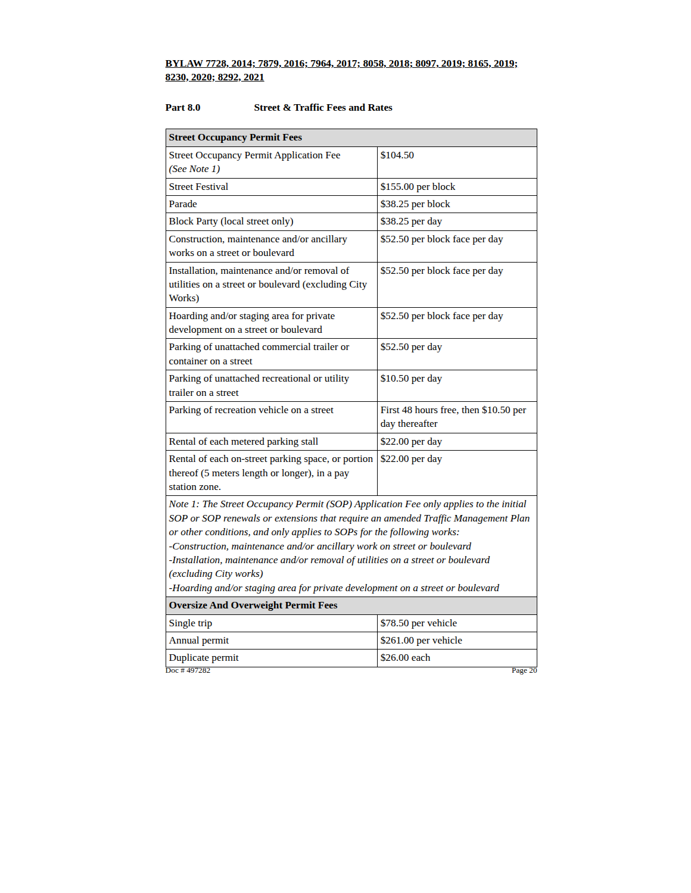BYLAW 7728, 2014; 7879, 2016; 7964, 2017; 8058, 2018; 8097, 2019; 8165, 2019; 8230, 2020; 8292, 2021
Part 8.0 Street & Traffic Fees and Rates
| Street Occupancy Permit Fees |
| Street Occupancy Permit Application Fee (See Note 1) | $104.50 |
| Street Festival | $155.00 per block |
| Parade | $38.25 per block |
| Block Party (local street only) | $38.25 per day |
| Construction, maintenance and/or ancillary works on a street or boulevard | $52.50 per block face per day |
| Installation, maintenance and/or removal of utilities on a street or boulevard (excluding City Works) | $52.50 per block face per day |
| Hoarding and/or staging area for private development on a street or boulevard | $52.50 per block face per day |
| Parking of unattached commercial trailer or container on a street | $52.50 per day |
| Parking of unattached recreational or utility trailer on a street | $10.50 per day |
| Parking of recreation vehicle on a street | First 48 hours free, then $10.50 per day thereafter |
| Rental of each metered parking stall | $22.00 per day |
| Rental of each on-street parking space, or portion thereof (5 meters length or longer), in a pay station zone. | $22.00 per day |
| Note 1: The Street Occupancy Permit (SOP) Application Fee only applies to the initial SOP or SOP renewals or extensions that require an amended Traffic Management Plan or other conditions, and only applies to SOPs for the following works: -Construction, maintenance and/or ancillary work on street or boulevard -Installation, maintenance and/or removal of utilities on a street or boulevard (excluding City works) -Hoarding and/or staging area for private development on a street or boulevard |
| Oversize And Overweight Permit Fees |
| Single trip | $78.50 per vehicle |
| Annual permit | $261.00 per vehicle |
| Duplicate permit | $26.00 each |
Doc # 497282 Page 20